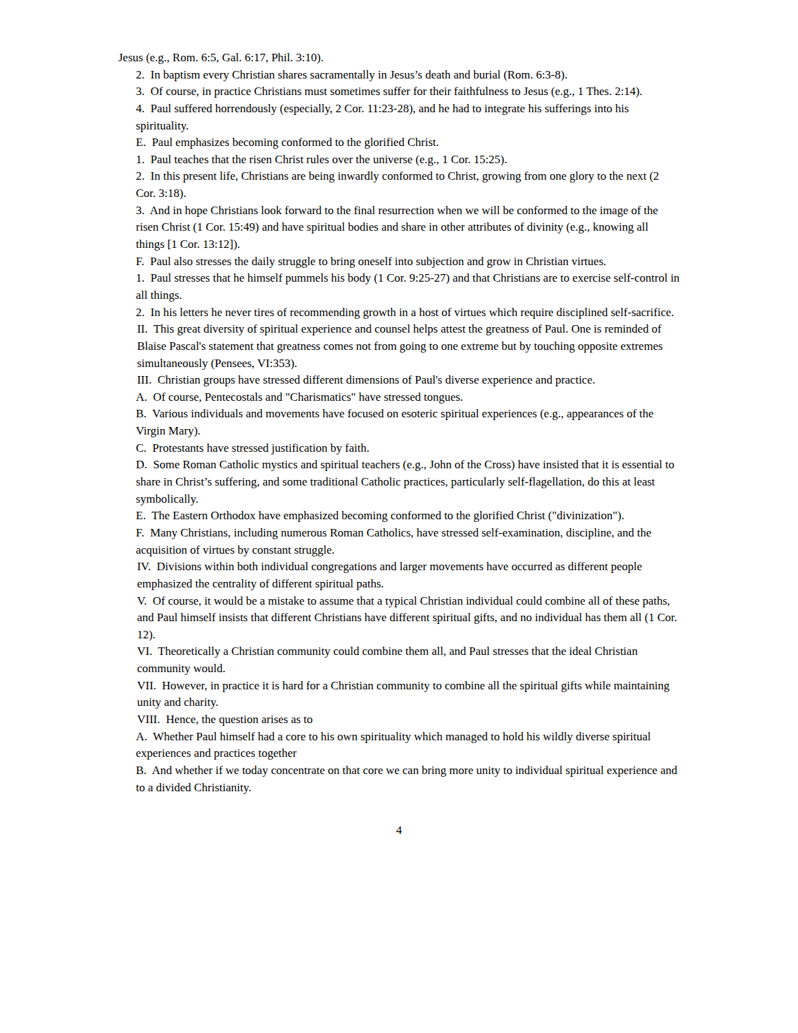Jesus (e.g., Rom. 6:5, Gal. 6:17, Phil. 3:10).
2. In baptism every Christian shares sacramentally in Jesus’s death and burial (Rom. 6:3-8).
3. Of course, in practice Christians must sometimes suffer for their faithfulness to Jesus (e.g., 1 Thes. 2:14).
4. Paul suffered horrendously (especially, 2 Cor. 11:23-28), and he had to integrate his sufferings into his spirituality.
E. Paul emphasizes becoming conformed to the glorified Christ.
1. Paul teaches that the risen Christ rules over the universe (e.g., 1 Cor. 15:25).
2. In this present life, Christians are being inwardly conformed to Christ, growing from one glory to the next (2 Cor. 3:18).
3. And in hope Christians look forward to the final resurrection when we will be conformed to the image of the risen Christ (1 Cor. 15:49) and have spiritual bodies and share in other attributes of divinity (e.g., knowing all things [1 Cor. 13:12]).
F. Paul also stresses the daily struggle to bring oneself into subjection and grow in Christian virtues.
1. Paul stresses that he himself pummels his body (1 Cor. 9:25-27) and that Christians are to exercise self-control in all things.
2. In his letters he never tires of recommending growth in a host of virtues which require disciplined self-sacrifice.
II. This great diversity of spiritual experience and counsel helps attest the greatness of Paul. One is reminded of Blaise Pascal's statement that greatness comes not from going to one extreme but by touching opposite extremes simultaneously (Pensees, VI:353).
III. Christian groups have stressed different dimensions of Paul's diverse experience and practice.
A. Of course, Pentecostals and "Charismatics" have stressed tongues.
B. Various individuals and movements have focused on esoteric spiritual experiences (e.g., appearances of the Virgin Mary).
C. Protestants have stressed justification by faith.
D. Some Roman Catholic mystics and spiritual teachers (e.g., John of the Cross) have insisted that it is essential to share in Christ’s suffering, and some traditional Catholic practices, particularly self-flagellation, do this at least symbolically.
E. The Eastern Orthodox have emphasized becoming conformed to the glorified Christ ("divinization").
F. Many Christians, including numerous Roman Catholics, have stressed self-examination, discipline, and the acquisition of virtues by constant struggle.
IV. Divisions within both individual congregations and larger movements have occurred as different people emphasized the centrality of different spiritual paths.
V. Of course, it would be a mistake to assume that a typical Christian individual could combine all of these paths, and Paul himself insists that different Christians have different spiritual gifts, and no individual has them all (1 Cor. 12).
VI. Theoretically a Christian community could combine them all, and Paul stresses that the ideal Christian community would.
VII. However, in practice it is hard for a Christian community to combine all the spiritual gifts while maintaining unity and charity.
VIII. Hence, the question arises as to
A. Whether Paul himself had a core to his own spirituality which managed to hold his wildly diverse spiritual experiences and practices together
B. And whether if we today concentrate on that core we can bring more unity to individual spiritual experience and to a divided Christianity.
4